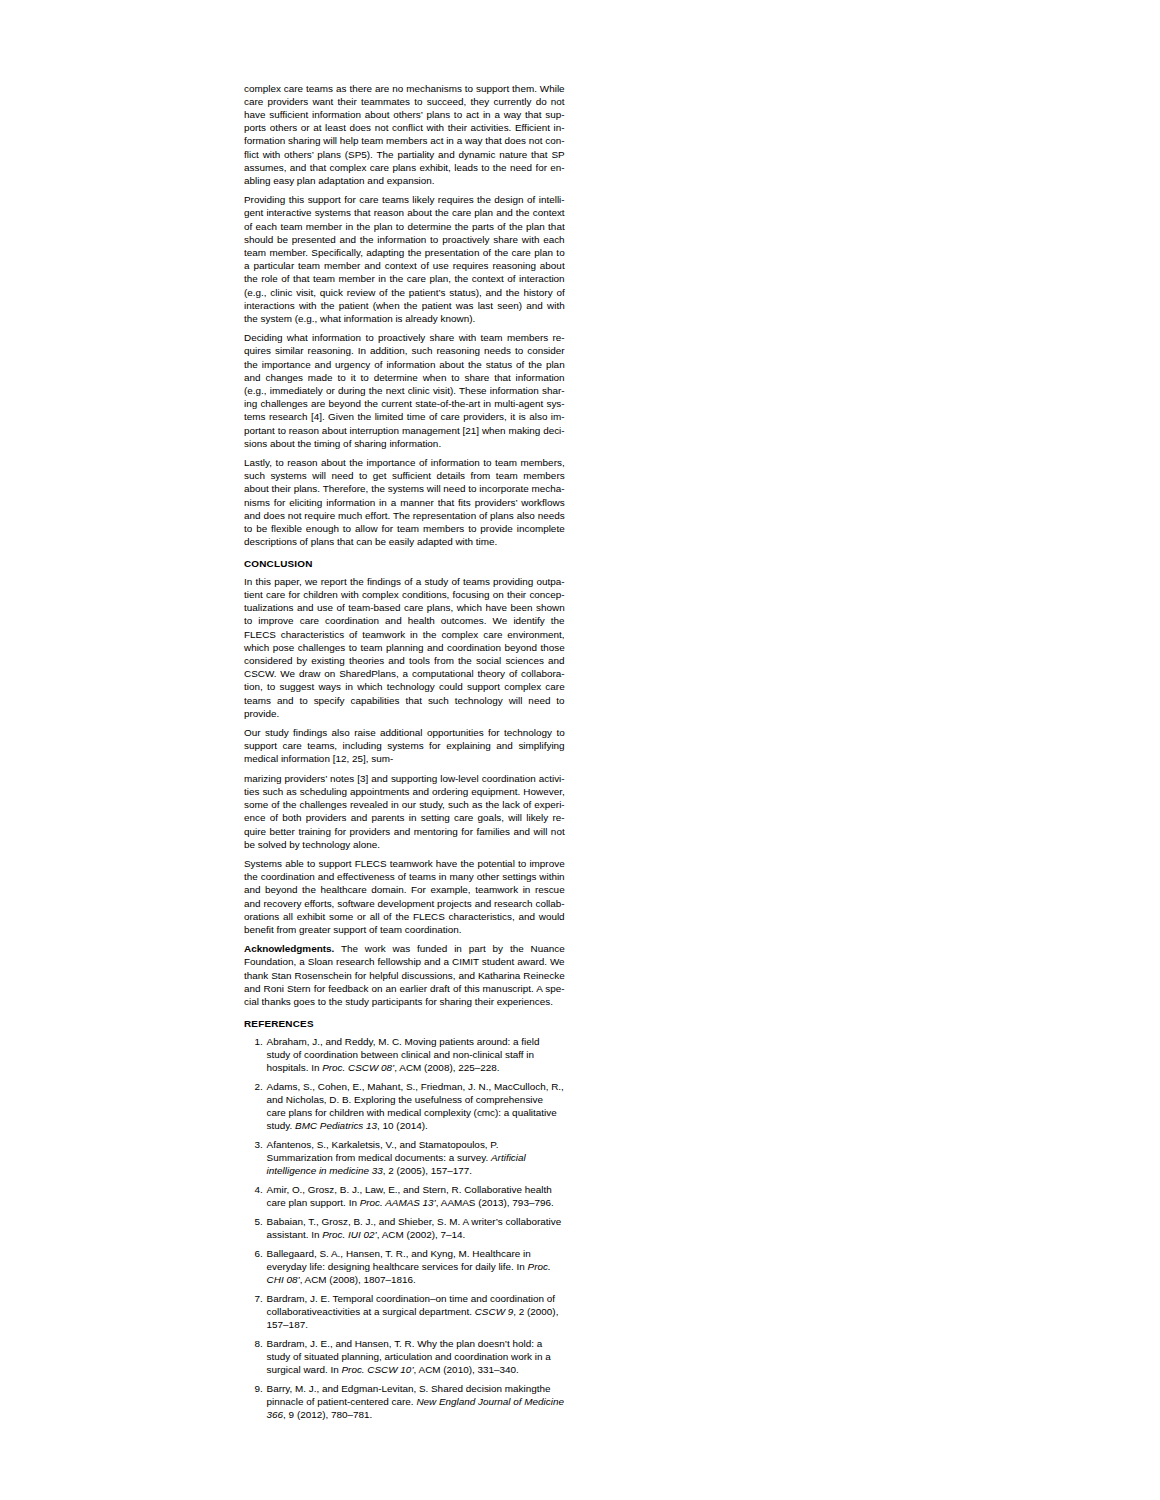complex care teams as there are no mechanisms to support them. While care providers want their teammates to succeed, they currently do not have sufficient information about others’ plans to act in a way that supports others or at least does not conflict with their activities. Efficient information sharing will help team members act in a way that does not conflict with others’ plans (SP5). The partiality and dynamic nature that SP assumes, and that complex care plans exhibit, leads to the need for enabling easy plan adaptation and expansion.
Providing this support for care teams likely requires the design of intelligent interactive systems that reason about the care plan and the context of each team member in the plan to determine the parts of the plan that should be presented and the information to proactively share with each team member. Specifically, adapting the presentation of the care plan to a particular team member and context of use requires reasoning about the role of that team member in the care plan, the context of interaction (e.g., clinic visit, quick review of the patient’s status), and the history of interactions with the patient (when the patient was last seen) and with the system (e.g., what information is already known).
Deciding what information to proactively share with team members requires similar reasoning. In addition, such reasoning needs to consider the importance and urgency of information about the status of the plan and changes made to it to determine when to share that information (e.g., immediately or during the next clinic visit). These information sharing challenges are beyond the current state-of-the-art in multi-agent systems research [4]. Given the limited time of care providers, it is also important to reason about interruption management [21] when making decisions about the timing of sharing information.
Lastly, to reason about the importance of information to team members, such systems will need to get sufficient details from team members about their plans. Therefore, the systems will need to incorporate mechanisms for eliciting information in a manner that fits providers’ workflows and does not require much effort. The representation of plans also needs to be flexible enough to allow for team members to provide incomplete descriptions of plans that can be easily adapted with time.
Conclusion
In this paper, we report the findings of a study of teams providing outpatient care for children with complex conditions, focusing on their conceptualizations and use of team-based care plans, which have been shown to improve care coordination and health outcomes. We identify the FLECS characteristics of teamwork in the complex care environment, which pose challenges to team planning and coordination beyond those considered by existing theories and tools from the social sciences and CSCW. We draw on SharedPlans, a computational theory of collaboration, to suggest ways in which technology could support complex care teams and to specify capabilities that such technology will need to provide.
Our study findings also raise additional opportunities for technology to support care teams, including systems for explaining and simplifying medical information [12, 25], sum-
marizing providers’ notes [3] and supporting low-level coordination activities such as scheduling appointments and ordering equipment. However, some of the challenges revealed in our study, such as the lack of experience of both providers and parents in setting care goals, will likely require better training for providers and mentoring for families and will not be solved by technology alone.
Systems able to support FLECS teamwork have the potential to improve the coordination and effectiveness of teams in many other settings within and beyond the healthcare domain. For example, teamwork in rescue and recovery efforts, software development projects and research collaborations all exhibit some or all of the FLECS characteristics, and would benefit from greater support of team coordination.
Acknowledgments. The work was funded in part by the Nuance Foundation, a Sloan research fellowship and a CIMIT student award. We thank Stan Rosenschein for helpful discussions, and Katharina Reinecke and Roni Stern for feedback on an earlier draft of this manuscript. A special thanks goes to the study participants for sharing their experiences.
References
Abraham, J., and Reddy, M. C. Moving patients around: a field study of coordination between clinical and non-clinical staff in hospitals. In Proc. CSCW 08’, ACM (2008), 225–228.
Adams, S., Cohen, E., Mahant, S., Friedman, J. N., MacCulloch, R., and Nicholas, D. B. Exploring the usefulness of comprehensive care plans for children with medical complexity (cmc): a qualitative study. BMC Pediatrics 13, 10 (2014).
Afantenos, S., Karkaletsis, V., and Stamatopoulos, P. Summarization from medical documents: a survey. Artificial intelligence in medicine 33, 2 (2005), 157–177.
Amir, O., Grosz, B. J., Law, E., and Stern, R. Collaborative health care plan support. In Proc. AAMAS 13’, AAMAS (2013), 793–796.
Babaian, T., Grosz, B. J., and Shieber, S. M. A writer’s collaborative assistant. In Proc. IUI 02’, ACM (2002), 7–14.
Ballegaard, S. A., Hansen, T. R., and Kyng, M. Healthcare in everyday life: designing healthcare services for daily life. In Proc. CHI 08’, ACM (2008), 1807–1816.
Bardram, J. E. Temporal coordination–on time and coordination of collaborativeactivities at a surgical department. CSCW 9, 2 (2000), 157–187.
Bardram, J. E., and Hansen, T. R. Why the plan doesn’t hold: a study of situated planning, articulation and coordination work in a surgical ward. In Proc. CSCW 10’, ACM (2010), 331–340.
Barry, M. J., and Edgman-Levitan, S. Shared decision makingthe pinnacle of patient-centered care. New England Journal of Medicine 366, 9 (2012), 780–781.